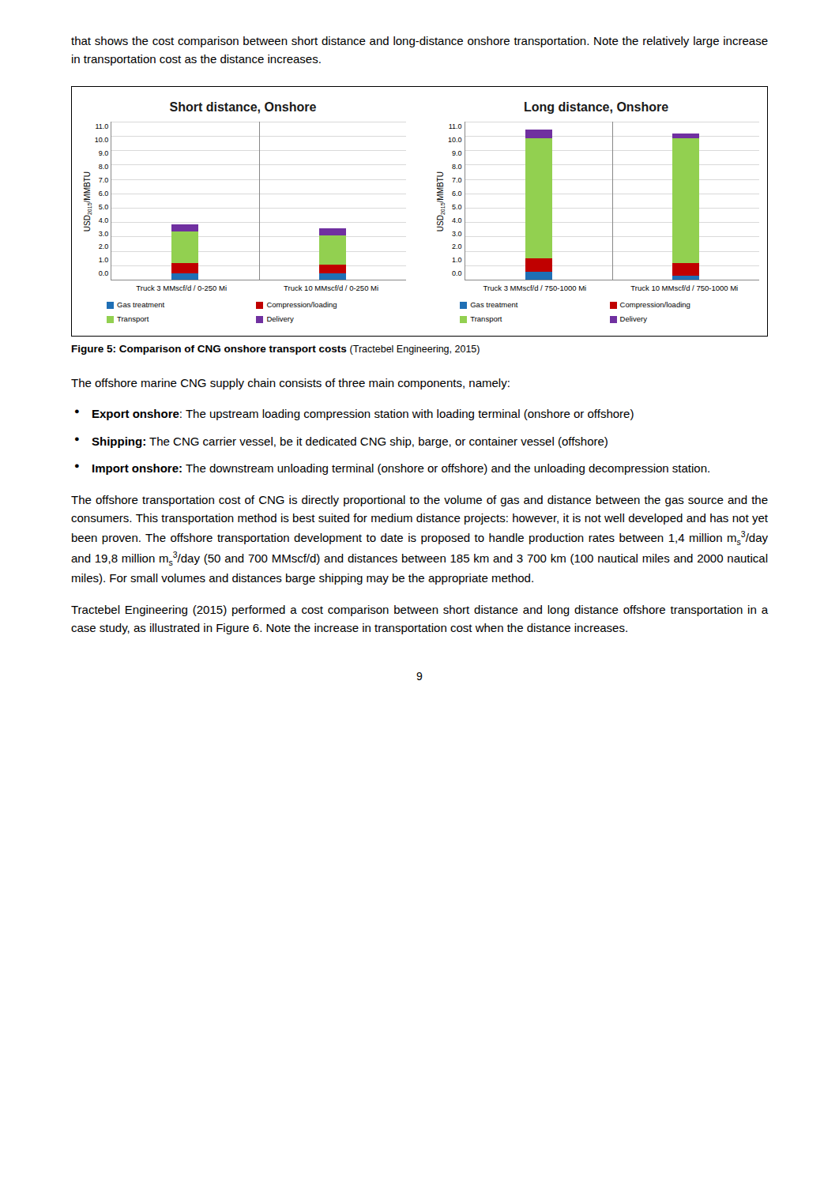that shows the cost comparison between short distance and long-distance onshore transportation. Note the relatively large increase in transportation cost as the distance increases.
Short distance, Onshore
USD2015/MMBTU
11.010.09.08.07.06.05.04.03.02.01.00.0
Truck 3 MMscf/d / 0-250 Mi Truck 10 MMscf/d / 0-250 Mi
Gas treatment
Compression/loading
Transport
Delivery
Long distance, Onshore
USD2015/MMBTU
11.010.09.08.07.06.05.04.03.02.01.00.0
Truck 3 MMscf/d / 750-1000 Mi Truck 10 MMscf/d / 750-1000 Mi
Gas treatment
Compression/loading
Transport
Delivery
Figure 5: Comparison of CNG onshore transport costs (Tractebel Engineering, 2015)
The offshore marine CNG supply chain consists of three main components, namely:
Export onshore: The upstream loading compression station with loading terminal (onshore or offshore)
Shipping: The CNG carrier vessel, be it dedicated CNG ship, barge, or container vessel (offshore)
Import onshore: The downstream unloading terminal (onshore or offshore) and the unloading decompression station.
The offshore transportation cost of CNG is directly proportional to the volume of gas and distance between the gas source and the consumers. This transportation method is best suited for medium distance projects: however, it is not well developed and has not yet been proven. The offshore transportation development to date is proposed to handle production rates between 1,4 million ms3/day and 19,8 million ms3/day (50 and 700 MMscf/d) and distances between 185 km and 3 700 km (100 nautical miles and 2000 nautical miles). For small volumes and distances barge shipping may be the appropriate method.
Tractebel Engineering (2015) performed a cost comparison between short distance and long distance offshore transportation in a case study, as illustrated in Figure 6. Note the increase in transportation cost when the distance increases.
9